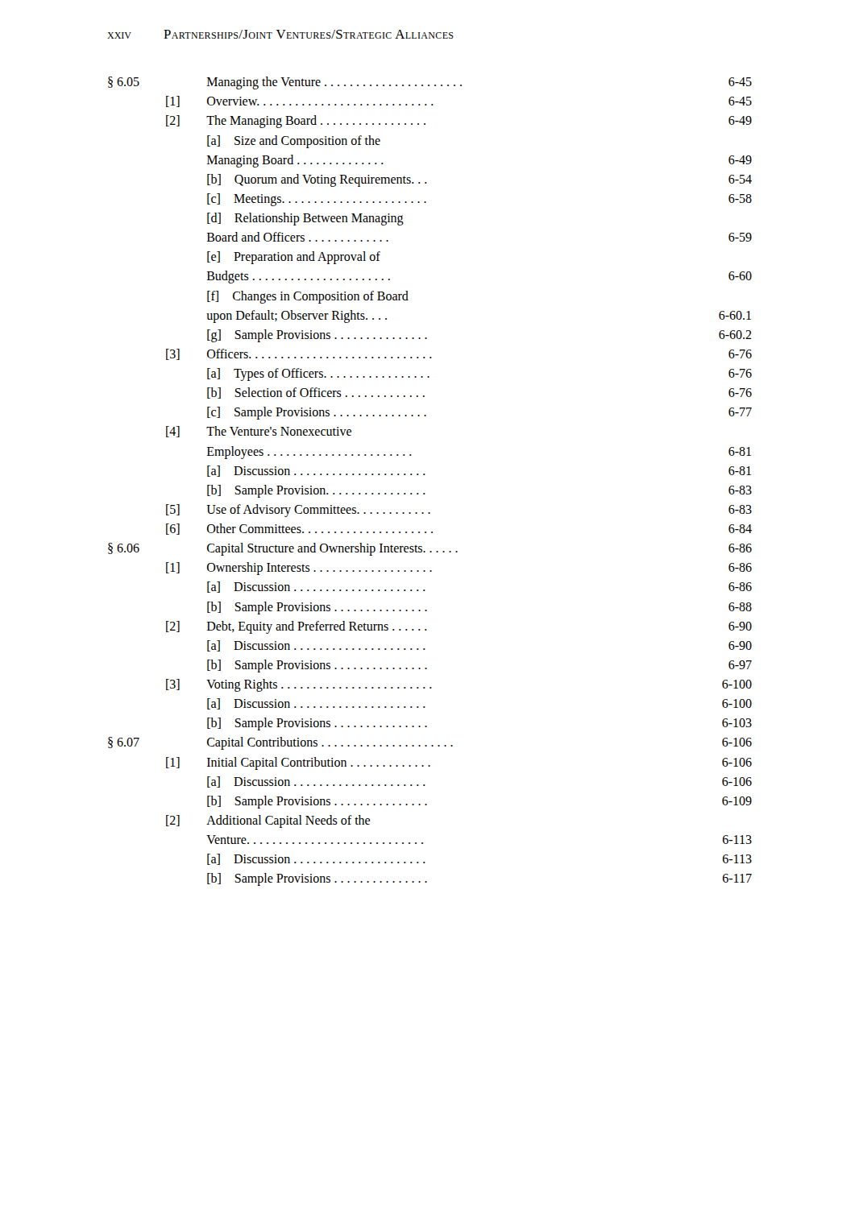xxiv Partnerships/Joint Ventures/Strategic Alliances
| § 6.05 | | Managing the Venture . . . . . . . . . . . . . . . . . . . . . . | 6-45 |
| | [1] | Overview . . . . . . . . . . . . . . . . . . . . . . . . . . . . | 6-45 |
| | [2] | The Managing Board . . . . . . . . . . . . . . . . . | 6-49 |
| | | [a] Size and Composition of the | |
| | | Managing Board . . . . . . . . . . . . . . | 6-49 |
| | | [b] Quorum and Voting Requirements . . . | 6-54 |
| | | [c] Meetings . . . . . . . . . . . . . . . . . . . . . . . | 6-58 |
| | | [d] Relationship Between Managing | |
| | | Board and Officers . . . . . . . . . . . . . | 6-59 |
| | | [e] Preparation and Approval of | |
| | | Budgets . . . . . . . . . . . . . . . . . . . . . . | 6-60 |
| | | [f] Changes in Composition of Board | |
| | | upon Default; Observer Rights . . . . | 6-60.1 |
| | | [g] Sample Provisions . . . . . . . . . . . . . . . | 6-60.2 |
| | [3] | Officers . . . . . . . . . . . . . . . . . . . . . . . . . . . . . | 6-76 |
| | | [a] Types of Officers . . . . . . . . . . . . . . . . . | 6-76 |
| | | [b] Selection of Officers . . . . . . . . . . . . . | 6-76 |
| | | [c] Sample Provisions . . . . . . . . . . . . . . . | 6-77 |
| | [4] | The Venture's Nonexecutive | |
| | | Employees . . . . . . . . . . . . . . . . . . . . . . . | 6-81 |
| | | [a] Discussion . . . . . . . . . . . . . . . . . . . . . | 6-81 |
| | | [b] Sample Provision . . . . . . . . . . . . . . . . | 6-83 |
| | [5] | Use of Advisory Committees . . . . . . . . . . . . | 6-83 |
| | [6] | Other Committees . . . . . . . . . . . . . . . . . . . . . | 6-84 |
| § 6.06 | | Capital Structure and Ownership Interests . . . . . . | 6-86 |
| | [1] | Ownership Interests . . . . . . . . . . . . . . . . . . . | 6-86 |
| | | [a] Discussion . . . . . . . . . . . . . . . . . . . . . | 6-86 |
| | | [b] Sample Provisions . . . . . . . . . . . . . . . | 6-88 |
| | [2] | Debt, Equity and Preferred Returns . . . . . . | 6-90 |
| | | [a] Discussion . . . . . . . . . . . . . . . . . . . . . | 6-90 |
| | | [b] Sample Provisions . . . . . . . . . . . . . . . | 6-97 |
| | [3] | Voting Rights . . . . . . . . . . . . . . . . . . . . . . . . | 6-100 |
| | | [a] Discussion . . . . . . . . . . . . . . . . . . . . . | 6-100 |
| | | [b] Sample Provisions . . . . . . . . . . . . . . . | 6-103 |
| § 6.07 | | Capital Contributions . . . . . . . . . . . . . . . . . . . . . | 6-106 |
| | [1] | Initial Capital Contribution . . . . . . . . . . . . . | 6-106 |
| | | [a] Discussion . . . . . . . . . . . . . . . . . . . . . | 6-106 |
| | | [b] Sample Provisions . . . . . . . . . . . . . . . | 6-109 |
| | [2] | Additional Capital Needs of the | |
| | | Venture . . . . . . . . . . . . . . . . . . . . . . . . . . . . | 6-113 |
| | | [a] Discussion . . . . . . . . . . . . . . . . . . . . . | 6-113 |
| | | [b] Sample Provisions . . . . . . . . . . . . . . . | 6-117 |